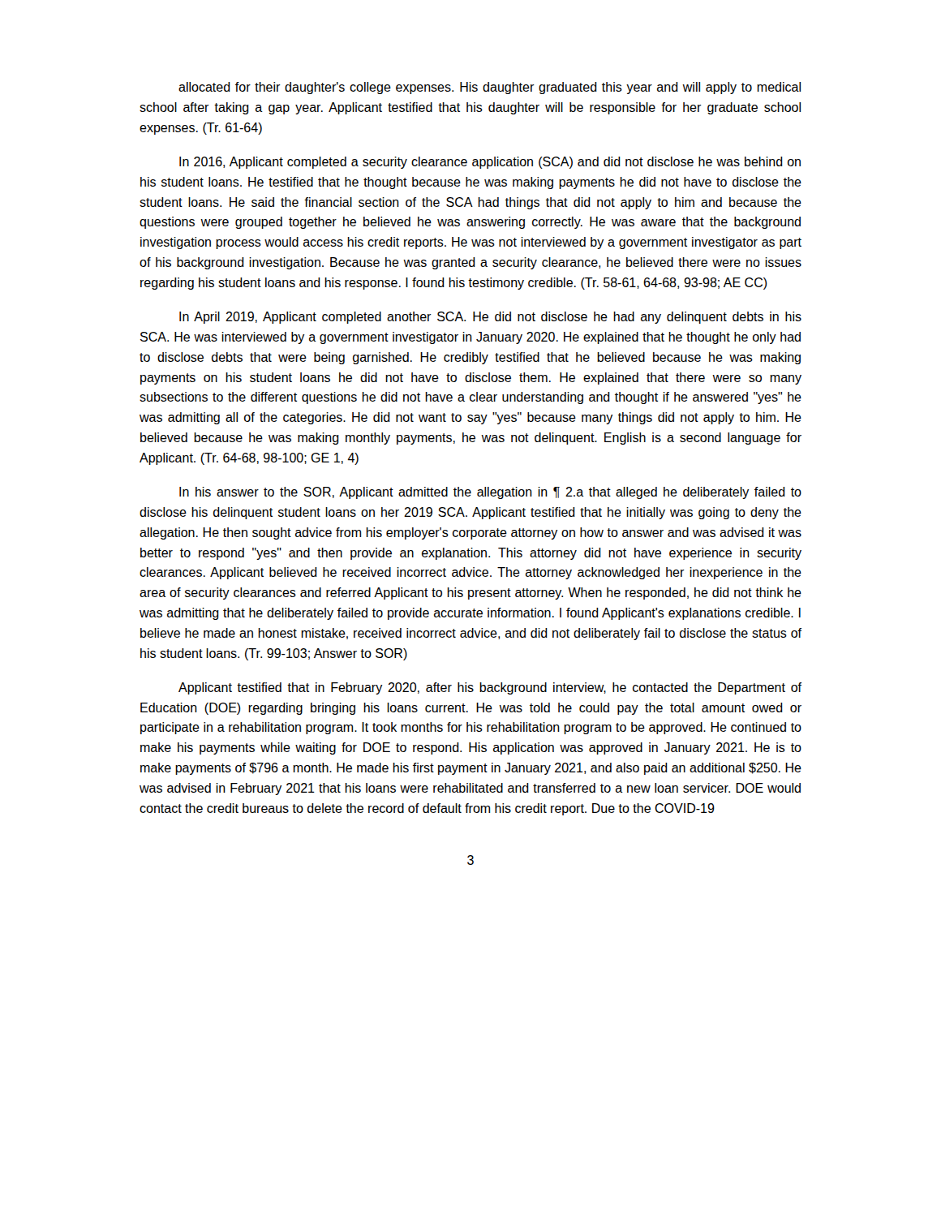allocated for their daughter's college expenses. His daughter graduated this year and will apply to medical school after taking a gap year. Applicant testified that his daughter will be responsible for her graduate school expenses. (Tr. 61-64)
In 2016, Applicant completed a security clearance application (SCA) and did not disclose he was behind on his student loans. He testified that he thought because he was making payments he did not have to disclose the student loans. He said the financial section of the SCA had things that did not apply to him and because the questions were grouped together he believed he was answering correctly. He was aware that the background investigation process would access his credit reports. He was not interviewed by a government investigator as part of his background investigation. Because he was granted a security clearance, he believed there were no issues regarding his student loans and his response. I found his testimony credible. (Tr. 58-61, 64-68, 93-98; AE CC)
In April 2019, Applicant completed another SCA. He did not disclose he had any delinquent debts in his SCA. He was interviewed by a government investigator in January 2020. He explained that he thought he only had to disclose debts that were being garnished. He credibly testified that he believed because he was making payments on his student loans he did not have to disclose them. He explained that there were so many subsections to the different questions he did not have a clear understanding and thought if he answered "yes" he was admitting all of the categories. He did not want to say "yes" because many things did not apply to him. He believed because he was making monthly payments, he was not delinquent. English is a second language for Applicant. (Tr. 64-68, 98-100; GE 1, 4)
In his answer to the SOR, Applicant admitted the allegation in ¶ 2.a that alleged he deliberately failed to disclose his delinquent student loans on her 2019 SCA. Applicant testified that he initially was going to deny the allegation. He then sought advice from his employer's corporate attorney on how to answer and was advised it was better to respond "yes" and then provide an explanation. This attorney did not have experience in security clearances. Applicant believed he received incorrect advice. The attorney acknowledged her inexperience in the area of security clearances and referred Applicant to his present attorney. When he responded, he did not think he was admitting that he deliberately failed to provide accurate information. I found Applicant's explanations credible. I believe he made an honest mistake, received incorrect advice, and did not deliberately fail to disclose the status of his student loans. (Tr. 99-103; Answer to SOR)
Applicant testified that in February 2020, after his background interview, he contacted the Department of Education (DOE) regarding bringing his loans current. He was told he could pay the total amount owed or participate in a rehabilitation program. It took months for his rehabilitation program to be approved. He continued to make his payments while waiting for DOE to respond. His application was approved in January 2021. He is to make payments of $796 a month. He made his first payment in January 2021, and also paid an additional $250. He was advised in February 2021 that his loans were rehabilitated and transferred to a new loan servicer. DOE would contact the credit bureaus to delete the record of default from his credit report. Due to the COVID-19
3